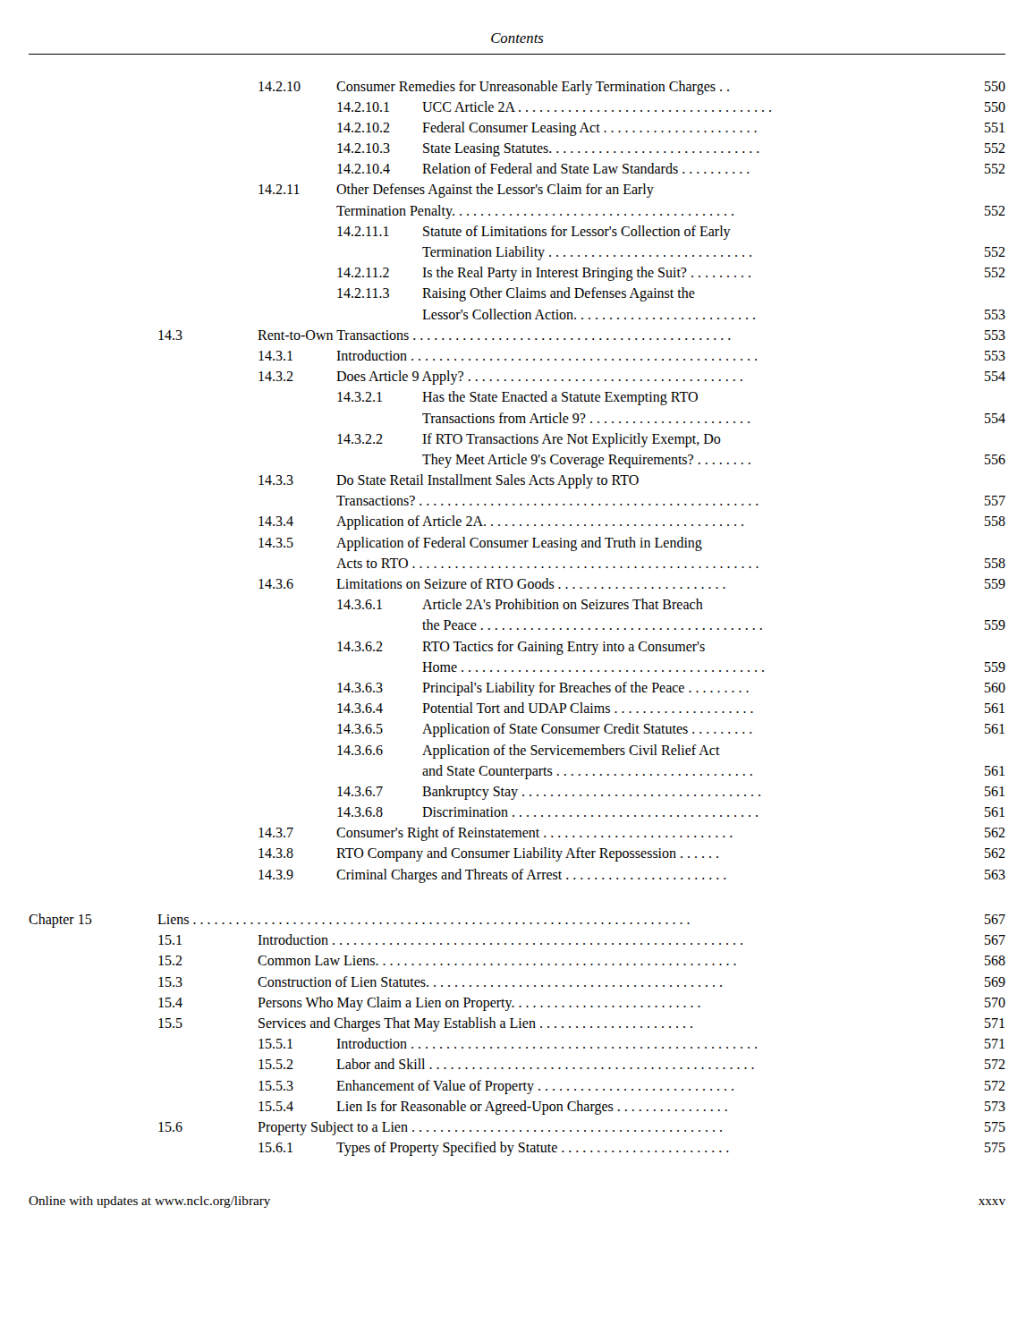Contents
| | | 14.2.10 | 550 Consumer Remedies for Unreasonable Early Termination Charges . . |
| | | | 14.2.10.1 | 550 UCC Article 2A . . . . . . . . . . . . . . . . . . . . . . . . . . . . . . . . . . . . |
| | | | 14.2.10.2 | 551 Federal Consumer Leasing Act . . . . . . . . . . . . . . . . . . . . . . |
| | | | 14.2.10.3 | 552 State Leasing Statutes. . . . . . . . . . . . . . . . . . . . . . . . . . . . . . |
| | | | 14.2.10.4 | 552 Relation of Federal and State Law Standards . . . . . . . . . . |
| | | 14.2.11 | Other Defenses Against the Lessor's Claim for an Early |
| | | | 552 Termination Penalty. . . . . . . . . . . . . . . . . . . . . . . . . . . . . . . . . . . . . . . . |
| | | | 14.2.11.1 | Statute of Limitations for Lessor's Collection of Early |
| | | | | 552 Termination Liability . . . . . . . . . . . . . . . . . . . . . . . . . . . . . |
| | | | 14.2.11.2 | 552 Is the Real Party in Interest Bringing the Suit? . . . . . . . . . |
| | | | 14.2.11.3 | Raising Other Claims and Defenses Against the |
| | | | | 553 Lessor's Collection Action. . . . . . . . . . . . . . . . . . . . . . . . . . |
| | 14.3 | 553 Rent-to-Own Transactions . . . . . . . . . . . . . . . . . . . . . . . . . . . . . . . . . . . . . . . . . . . . . |
| | | 14.3.1 | 553 Introduction . . . . . . . . . . . . . . . . . . . . . . . . . . . . . . . . . . . . . . . . . . . . . . . . . |
| | | 14.3.2 | 554 Does Article 9 Apply? . . . . . . . . . . . . . . . . . . . . . . . . . . . . . . . . . . . . . . . |
| | | | 14.3.2.1 | Has the State Enacted a Statute Exempting RTO |
| | | | | 554 Transactions from Article 9? . . . . . . . . . . . . . . . . . . . . . . . |
| | | | 14.3.2.2 | If RTO Transactions Are Not Explicitly Exempt, Do |
| | | | | 556 They Meet Article 9's Coverage Requirements? . . . . . . . . |
| | | 14.3.3 | Do State Retail Installment Sales Acts Apply to RTO |
| | | | 557 Transactions? . . . . . . . . . . . . . . . . . . . . . . . . . . . . . . . . . . . . . . . . . . . . . . . . |
| | | 14.3.4 | 558 Application of Article 2A. . . . . . . . . . . . . . . . . . . . . . . . . . . . . . . . . . . . . |
| | | 14.3.5 | Application of Federal Consumer Leasing and Truth in Lending |
| | | | 558 Acts to RTO . . . . . . . . . . . . . . . . . . . . . . . . . . . . . . . . . . . . . . . . . . . . . . . . . |
| | | 14.3.6 | 559 Limitations on Seizure of RTO Goods . . . . . . . . . . . . . . . . . . . . . . . . |
| | | | 14.3.6.1 | Article 2A's Prohibition on Seizures That Breach |
| | | | | 559 the Peace . . . . . . . . . . . . . . . . . . . . . . . . . . . . . . . . . . . . . . . . |
| | | | 14.3.6.2 | RTO Tactics for Gaining Entry into a Consumer's |
| | | | | 559 Home . . . . . . . . . . . . . . . . . . . . . . . . . . . . . . . . . . . . . . . . . . . |
| | | | 14.3.6.3 | 560 Principal's Liability for Breaches of the Peace . . . . . . . . . |
| | | | 14.3.6.4 | 561 Potential Tort and UDAP Claims . . . . . . . . . . . . . . . . . . . . |
| | | | 14.3.6.5 | 561 Application of State Consumer Credit Statutes . . . . . . . . . |
| | | | 14.3.6.6 | Application of the Servicemembers Civil Relief Act |
| | | | | 561 and State Counterparts . . . . . . . . . . . . . . . . . . . . . . . . . . . . |
| | | | 14.3.6.7 | 561 Bankruptcy Stay . . . . . . . . . . . . . . . . . . . . . . . . . . . . . . . . . . |
| | | | 14.3.6.8 | 561 Discrimination . . . . . . . . . . . . . . . . . . . . . . . . . . . . . . . . . . . |
| | | 14.3.7 | 562 Consumer's Right of Reinstatement . . . . . . . . . . . . . . . . . . . . . . . . . . . |
| | | 14.3.8 | 562 RTO Company and Consumer Liability After Repossession . . . . . . |
| | | 14.3.9 | 563 Criminal Charges and Threats of Arrest . . . . . . . . . . . . . . . . . . . . . . . |
| Chapter 15 | 567 Liens . . . . . . . . . . . . . . . . . . . . . . . . . . . . . . . . . . . . . . . . . . . . . . . . . . . . . . . . . . . . . . . . . . . . . . |
| | 15.1 | 567 Introduction . . . . . . . . . . . . . . . . . . . . . . . . . . . . . . . . . . . . . . . . . . . . . . . . . . . . . . . . . . |
| | 15.2 | 568 Common Law Liens. . . . . . . . . . . . . . . . . . . . . . . . . . . . . . . . . . . . . . . . . . . . . . . . . . . |
| | 15.3 | 569 Construction of Lien Statutes. . . . . . . . . . . . . . . . . . . . . . . . . . . . . . . . . . . . . . . . . . |
| | 15.4 | 570 Persons Who May Claim a Lien on Property. . . . . . . . . . . . . . . . . . . . . . . . . . . |
| | 15.5 | 571 Services and Charges That May Establish a Lien . . . . . . . . . . . . . . . . . . . . . . |
| | | 15.5.1 | 571 Introduction . . . . . . . . . . . . . . . . . . . . . . . . . . . . . . . . . . . . . . . . . . . . . . . . . |
| | | 15.5.2 | 572 Labor and Skill . . . . . . . . . . . . . . . . . . . . . . . . . . . . . . . . . . . . . . . . . . . . . . |
| | | 15.5.3 | 572 Enhancement of Value of Property . . . . . . . . . . . . . . . . . . . . . . . . . . . . |
| | | 15.5.4 | 573 Lien Is for Reasonable or Agreed-Upon Charges . . . . . . . . . . . . . . . . |
| | 15.6 | 575 Property Subject to a Lien . . . . . . . . . . . . . . . . . . . . . . . . . . . . . . . . . . . . . . . . . . . . |
| | | 15.6.1 | 575 Types of Property Specified by Statute . . . . . . . . . . . . . . . . . . . . . . . . |
Online with updates at www.nclc.org/library
xxxv